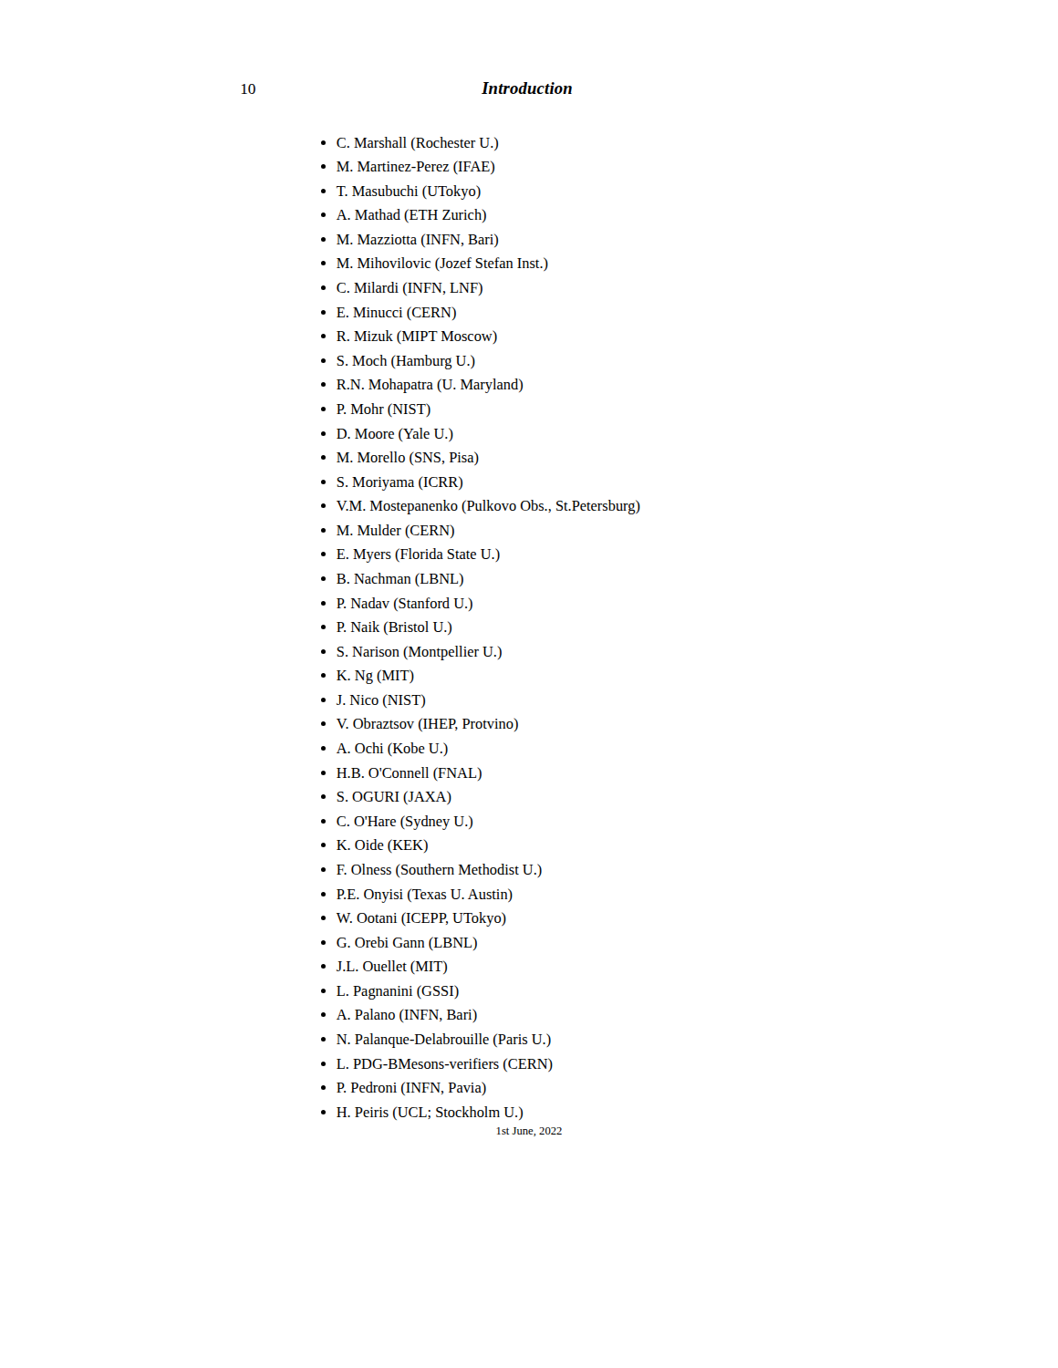10
Introduction
C. Marshall (Rochester U.)
M. Martinez-Perez (IFAE)
T. Masubuchi (UTokyo)
A. Mathad (ETH Zurich)
M. Mazziotta (INFN, Bari)
M. Mihovilovic (Jozef Stefan Inst.)
C. Milardi (INFN, LNF)
E. Minucci (CERN)
R. Mizuk (MIPT Moscow)
S. Moch (Hamburg U.)
R.N. Mohapatra (U. Maryland)
P. Mohr (NIST)
D. Moore (Yale U.)
M. Morello (SNS, Pisa)
S. Moriyama (ICRR)
V.M. Mostepanenko (Pulkovo Obs., St.Petersburg)
M. Mulder (CERN)
E. Myers (Florida State U.)
B. Nachman (LBNL)
P. Nadav (Stanford U.)
P. Naik (Bristol U.)
S. Narison (Montpellier U.)
K. Ng (MIT)
J. Nico (NIST)
V. Obraztsov (IHEP, Protvino)
A. Ochi (Kobe U.)
H.B. O'Connell (FNAL)
S. OGURI (JAXA)
C. O'Hare (Sydney U.)
K. Oide (KEK)
F. Olness (Southern Methodist U.)
P.E. Onyisi (Texas U. Austin)
W. Ootani (ICEPP, UTokyo)
G. Orebi Gann (LBNL)
J.L. Ouellet (MIT)
L. Pagnanini (GSSI)
A. Palano (INFN, Bari)
N. Palanque-Delabrouille (Paris U.)
L. PDG-BMesons-verifiers (CERN)
P. Pedroni (INFN, Pavia)
H. Peiris (UCL; Stockholm U.)
1st June, 2022